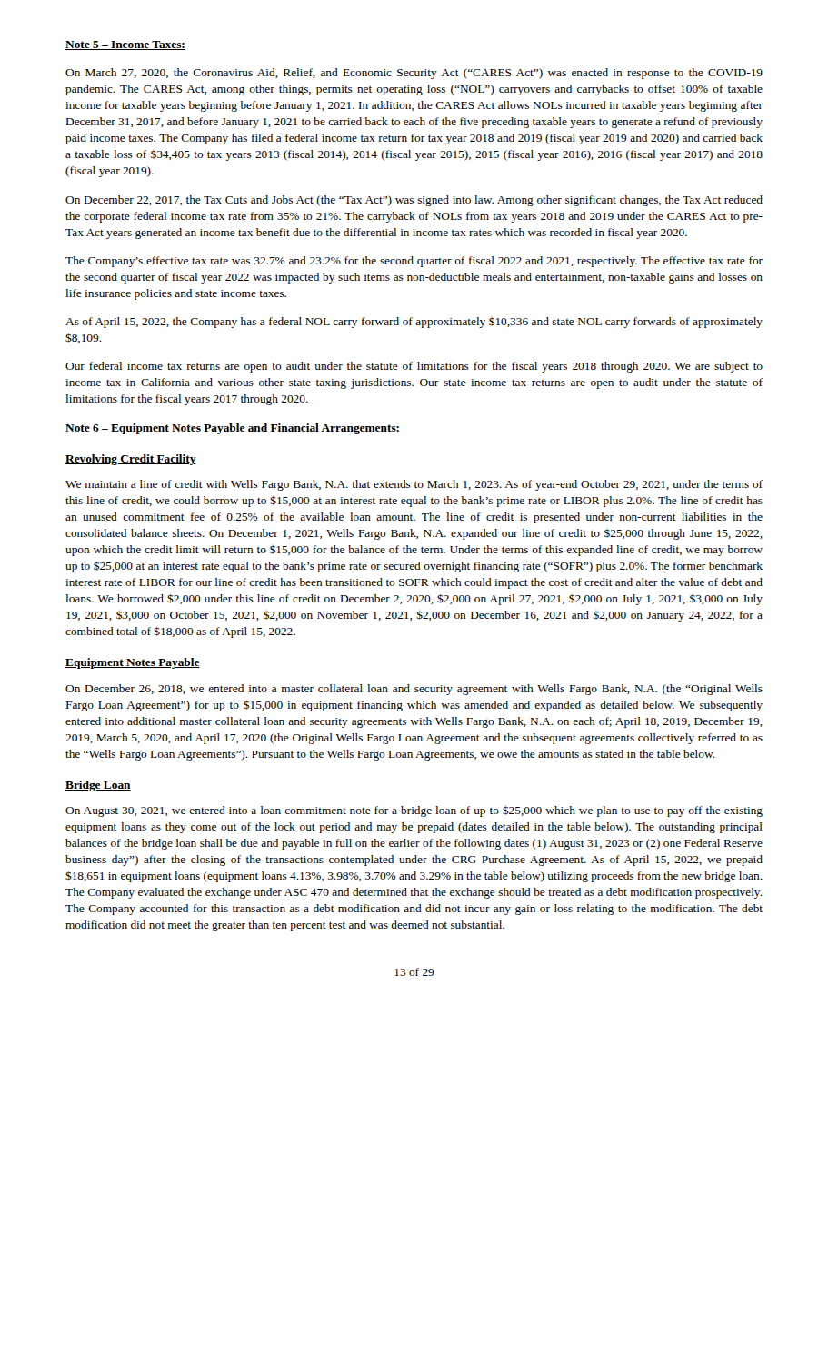Note 5 – Income Taxes:
On March 27, 2020, the Coronavirus Aid, Relief, and Economic Security Act (“CARES Act”) was enacted in response to the COVID-19 pandemic. The CARES Act, among other things, permits net operating loss (“NOL”) carryovers and carrybacks to offset 100% of taxable income for taxable years beginning before January 1, 2021. In addition, the CARES Act allows NOLs incurred in taxable years beginning after December 31, 2017, and before January 1, 2021 to be carried back to each of the five preceding taxable years to generate a refund of previously paid income taxes. The Company has filed a federal income tax return for tax year 2018 and 2019 (fiscal year 2019 and 2020) and carried back a taxable loss of $34,405 to tax years 2013 (fiscal 2014), 2014 (fiscal year 2015), 2015 (fiscal year 2016), 2016 (fiscal year 2017) and 2018 (fiscal year 2019).
On December 22, 2017, the Tax Cuts and Jobs Act (the “Tax Act”) was signed into law. Among other significant changes, the Tax Act reduced the corporate federal income tax rate from 35% to 21%. The carryback of NOLs from tax years 2018 and 2019 under the CARES Act to pre-Tax Act years generated an income tax benefit due to the differential in income tax rates which was recorded in fiscal year 2020.
The Company’s effective tax rate was 32.7% and 23.2% for the second quarter of fiscal 2022 and 2021, respectively. The effective tax rate for the second quarter of fiscal year 2022 was impacted by such items as non-deductible meals and entertainment, non-taxable gains and losses on life insurance policies and state income taxes.
As of April 15, 2022, the Company has a federal NOL carry forward of approximately $10,336 and state NOL carry forwards of approximately $8,109.
Our federal income tax returns are open to audit under the statute of limitations for the fiscal years 2018 through 2020. We are subject to income tax in California and various other state taxing jurisdictions. Our state income tax returns are open to audit under the statute of limitations for the fiscal years 2017 through 2020.
Note 6 – Equipment Notes Payable and Financial Arrangements:
Revolving Credit Facility
We maintain a line of credit with Wells Fargo Bank, N.A. that extends to March 1, 2023. As of year-end October 29, 2021, under the terms of this line of credit, we could borrow up to $15,000 at an interest rate equal to the bank’s prime rate or LIBOR plus 2.0%. The line of credit has an unused commitment fee of 0.25% of the available loan amount. The line of credit is presented under non-current liabilities in the consolidated balance sheets. On December 1, 2021, Wells Fargo Bank, N.A. expanded our line of credit to $25,000 through June 15, 2022, upon which the credit limit will return to $15,000 for the balance of the term. Under the terms of this expanded line of credit, we may borrow up to $25,000 at an interest rate equal to the bank’s prime rate or secured overnight financing rate (“SOFR”) plus 2.0%. The former benchmark interest rate of LIBOR for our line of credit has been transitioned to SOFR which could impact the cost of credit and alter the value of debt and loans. We borrowed $2,000 under this line of credit on December 2, 2020, $2,000 on April 27, 2021, $2,000 on July 1, 2021, $3,000 on July 19, 2021, $3,000 on October 15, 2021, $2,000 on November 1, 2021, $2,000 on December 16, 2021 and $2,000 on January 24, 2022, for a combined total of $18,000 as of April 15, 2022.
Equipment Notes Payable
On December 26, 2018, we entered into a master collateral loan and security agreement with Wells Fargo Bank, N.A. (the “Original Wells Fargo Loan Agreement”) for up to $15,000 in equipment financing which was amended and expanded as detailed below. We subsequently entered into additional master collateral loan and security agreements with Wells Fargo Bank, N.A. on each of; April 18, 2019, December 19, 2019, March 5, 2020, and April 17, 2020 (the Original Wells Fargo Loan Agreement and the subsequent agreements collectively referred to as the “Wells Fargo Loan Agreements”). Pursuant to the Wells Fargo Loan Agreements, we owe the amounts as stated in the table below.
Bridge Loan
On August 30, 2021, we entered into a loan commitment note for a bridge loan of up to $25,000 which we plan to use to pay off the existing equipment loans as they come out of the lock out period and may be prepaid (dates detailed in the table below). The outstanding principal balances of the bridge loan shall be due and payable in full on the earlier of the following dates (1) August 31, 2023 or (2) one Federal Reserve business day”) after the closing of the transactions contemplated under the CRG Purchase Agreement. As of April 15, 2022, we prepaid $18,651 in equipment loans (equipment loans 4.13%, 3.98%, 3.70% and 3.29% in the table below) utilizing proceeds from the new bridge loan. The Company evaluated the exchange under ASC 470 and determined that the exchange should be treated as a debt modification prospectively. The Company accounted for this transaction as a debt modification and did not incur any gain or loss relating to the modification. The debt modification did not meet the greater than ten percent test and was deemed not substantial.
13 of 29